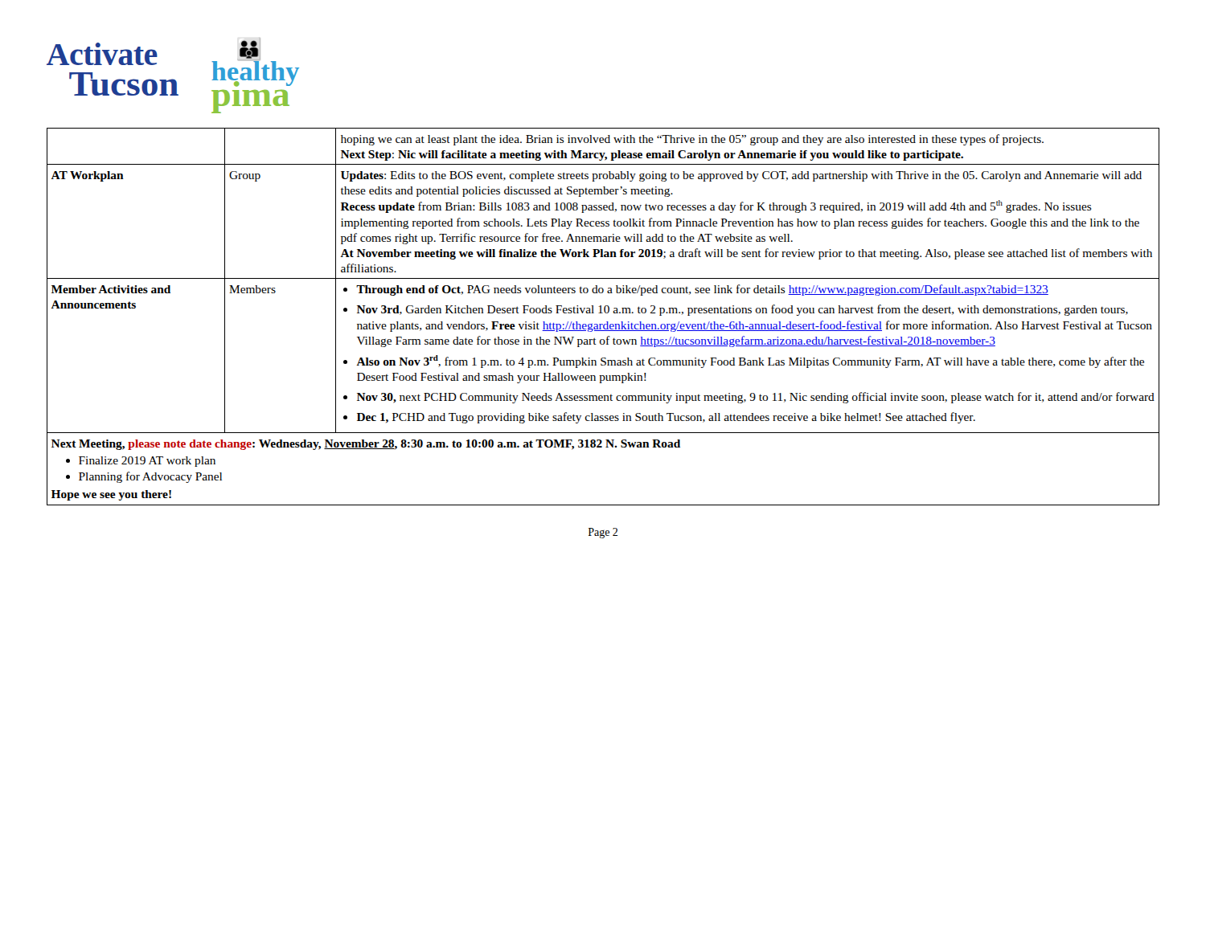Activate Tucson
👪
healthy pima
| | | hoping we can at least plant the idea. Brian is involved with the “Thrive in the 05” group and they are also interested in these types of projects. Next Step : Nic will facilitate a meeting with Marcy, please email Carolyn or Annemarie if you would like to participate. |
| AT Workplan | Group | Updates : Edits to the BOS event, complete streets probably going to be approved by COT, add partnership with Thrive in the 05. Carolyn and Annemarie will add these edits and potential policies discussed at September’s meeting. Recess update from Brian: Bills 1083 and 1008 passed, now two recesses a day for K through 3 required, in 2019 will add 4th and 5 th grades. No issues implementing reported from schools. Lets Play Recess toolkit from Pinnacle Prevention has how to plan recess guides for teachers. Google this and the link to the pdf comes right up. Terrific resource for free. Annemarie will add to the AT website as well. At November meeting we will finalize the Work Plan for 2019 ; a draft will be sent for review prior to that meeting. Also, please see attached list of members with affiliations. |
| Member Activities and Announcements | Members | Through end of Oct , PAG needs volunteers to do a bike/ped count, see link for details http://www.pagregion.com/Default.aspx?tabid=1323 Nov 3rd , Garden Kitchen Desert Foods Festival 10 a.m. to 2 p.m., presentations on food you can harvest from the desert, with demonstrations, garden tours, native plants, and vendors, Free visit http://thegardenkitchen.org/event/the-6th-annual-desert-food-festival for more information. Also Harvest Festival at Tucson Village Farm same date for those in the NW part of town https://tucsonvillagefarm.arizona.edu/harvest-festival-2018-november-3 Also on Nov 3 rd , from 1 p.m. to 4 p.m. Pumpkin Smash at Community Food Bank Las Milpitas Community Farm, AT will have a table there, come by after the Desert Food Festival and smash your Halloween pumpkin! Nov 30, next PCHD Community Needs Assessment community input meeting, 9 to 11, Nic sending official invite soon, please watch for it, attend and/or forward Dec 1, PCHD and Tugo providing bike safety classes in South Tucson, all attendees receive a bike helmet! See attached flyer. |
| Next Meeting, please note date change : Wednesday, November 28 , 8:30 a.m. to 10:00 a.m. at TOMF, 3182 N. Swan Road Finalize 2019 AT work plan Planning for Advocacy Panel Hope we see you there! |
Page 2